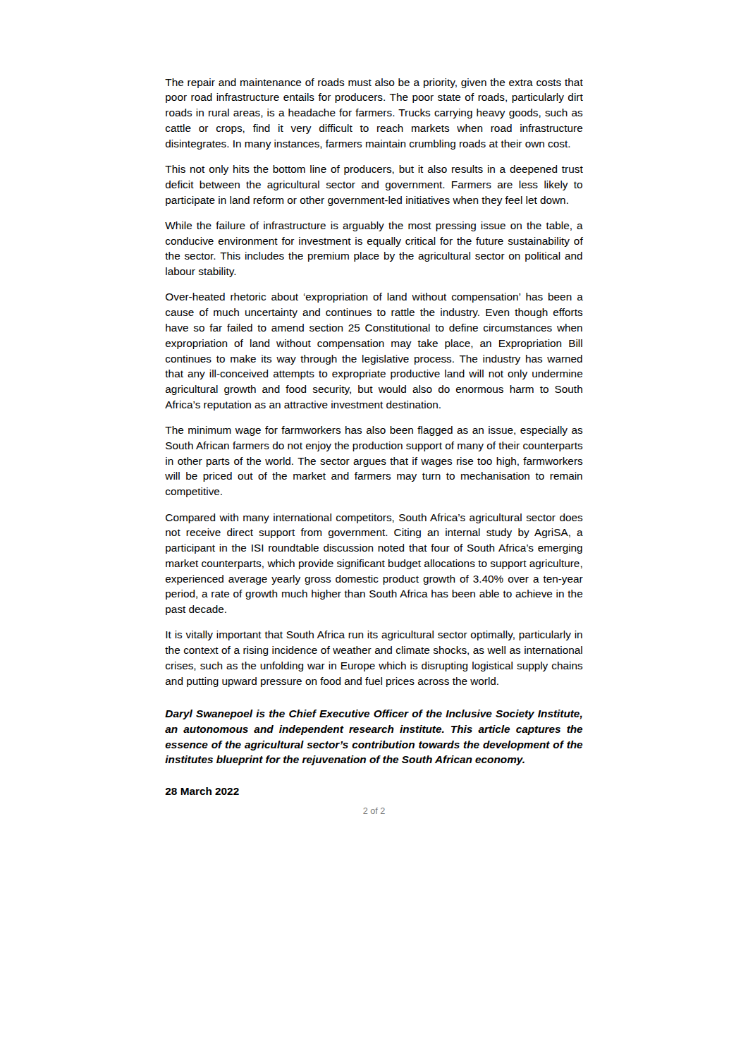The repair and maintenance of roads must also be a priority, given the extra costs that poor road infrastructure entails for producers. The poor state of roads, particularly dirt roads in rural areas, is a headache for farmers. Trucks carrying heavy goods, such as cattle or crops, find it very difficult to reach markets when road infrastructure disintegrates. In many instances, farmers maintain crumbling roads at their own cost.
This not only hits the bottom line of producers, but it also results in a deepened trust deficit between the agricultural sector and government. Farmers are less likely to participate in land reform or other government-led initiatives when they feel let down.
While the failure of infrastructure is arguably the most pressing issue on the table, a conducive environment for investment is equally critical for the future sustainability of the sector. This includes the premium place by the agricultural sector on political and labour stability.
Over-heated rhetoric about ‘expropriation of land without compensation’ has been a cause of much uncertainty and continues to rattle the industry. Even though efforts have so far failed to amend section 25 Constitutional to define circumstances when expropriation of land without compensation may take place, an Expropriation Bill continues to make its way through the legislative process. The industry has warned that any ill-conceived attempts to expropriate productive land will not only undermine agricultural growth and food security, but would also do enormous harm to South Africa’s reputation as an attractive investment destination.
The minimum wage for farmworkers has also been flagged as an issue, especially as South African farmers do not enjoy the production support of many of their counterparts in other parts of the world. The sector argues that if wages rise too high, farmworkers will be priced out of the market and farmers may turn to mechanisation to remain competitive.
Compared with many international competitors, South Africa’s agricultural sector does not receive direct support from government. Citing an internal study by AgriSA, a participant in the ISI roundtable discussion noted that four of South Africa’s emerging market counterparts, which provide significant budget allocations to support agriculture, experienced average yearly gross domestic product growth of 3.40% over a ten-year period, a rate of growth much higher than South Africa has been able to achieve in the past decade.
It is vitally important that South Africa run its agricultural sector optimally, particularly in the context of a rising incidence of weather and climate shocks, as well as international crises, such as the unfolding war in Europe which is disrupting logistical supply chains and putting upward pressure on food and fuel prices across the world.
Daryl Swanepoel is the Chief Executive Officer of the Inclusive Society Institute, an autonomous and independent research institute. This article captures the essence of the agricultural sector’s contribution towards the development of the institutes blueprint for the rejuvenation of the South African economy.
28 March 2022
2 of 2